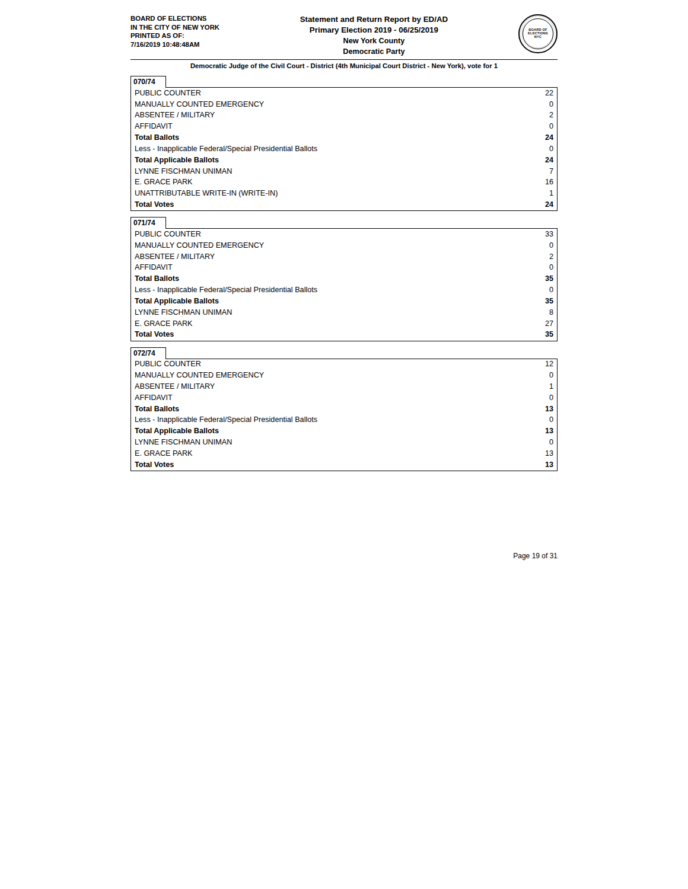BOARD OF ELECTIONS
IN THE CITY OF NEW YORK
PRINTED AS OF:
7/16/2019 10:48:48AM
Statement and Return Report by ED/AD
Primary Election 2019 - 06/25/2019
New York County
Democratic Party
BOARD OF
ELECTIONS
NYC
Democratic Judge of the Civil Court - District (4th Municipal Court District - New York), vote for 1
070/74
| PUBLIC COUNTER | 22 |
| MANUALLY COUNTED EMERGENCY | 0 |
| ABSENTEE / MILITARY | 2 |
| AFFIDAVIT | 0 |
| Total Ballots | 24 |
| Less - Inapplicable Federal/Special Presidential Ballots | 0 |
| Total Applicable Ballots | 24 |
| LYNNE FISCHMAN UNIMAN | 7 |
| E. GRACE PARK | 16 |
| UNATTRIBUTABLE WRITE-IN (WRITE-IN) | 1 |
| Total Votes | 24 |
071/74
| PUBLIC COUNTER | 33 |
| MANUALLY COUNTED EMERGENCY | 0 |
| ABSENTEE / MILITARY | 2 |
| AFFIDAVIT | 0 |
| Total Ballots | 35 |
| Less - Inapplicable Federal/Special Presidential Ballots | 0 |
| Total Applicable Ballots | 35 |
| LYNNE FISCHMAN UNIMAN | 8 |
| E. GRACE PARK | 27 |
| Total Votes | 35 |
072/74
| PUBLIC COUNTER | 12 |
| MANUALLY COUNTED EMERGENCY | 0 |
| ABSENTEE / MILITARY | 1 |
| AFFIDAVIT | 0 |
| Total Ballots | 13 |
| Less - Inapplicable Federal/Special Presidential Ballots | 0 |
| Total Applicable Ballots | 13 |
| LYNNE FISCHMAN UNIMAN | 0 |
| E. GRACE PARK | 13 |
| Total Votes | 13 |
Page 19 of 31